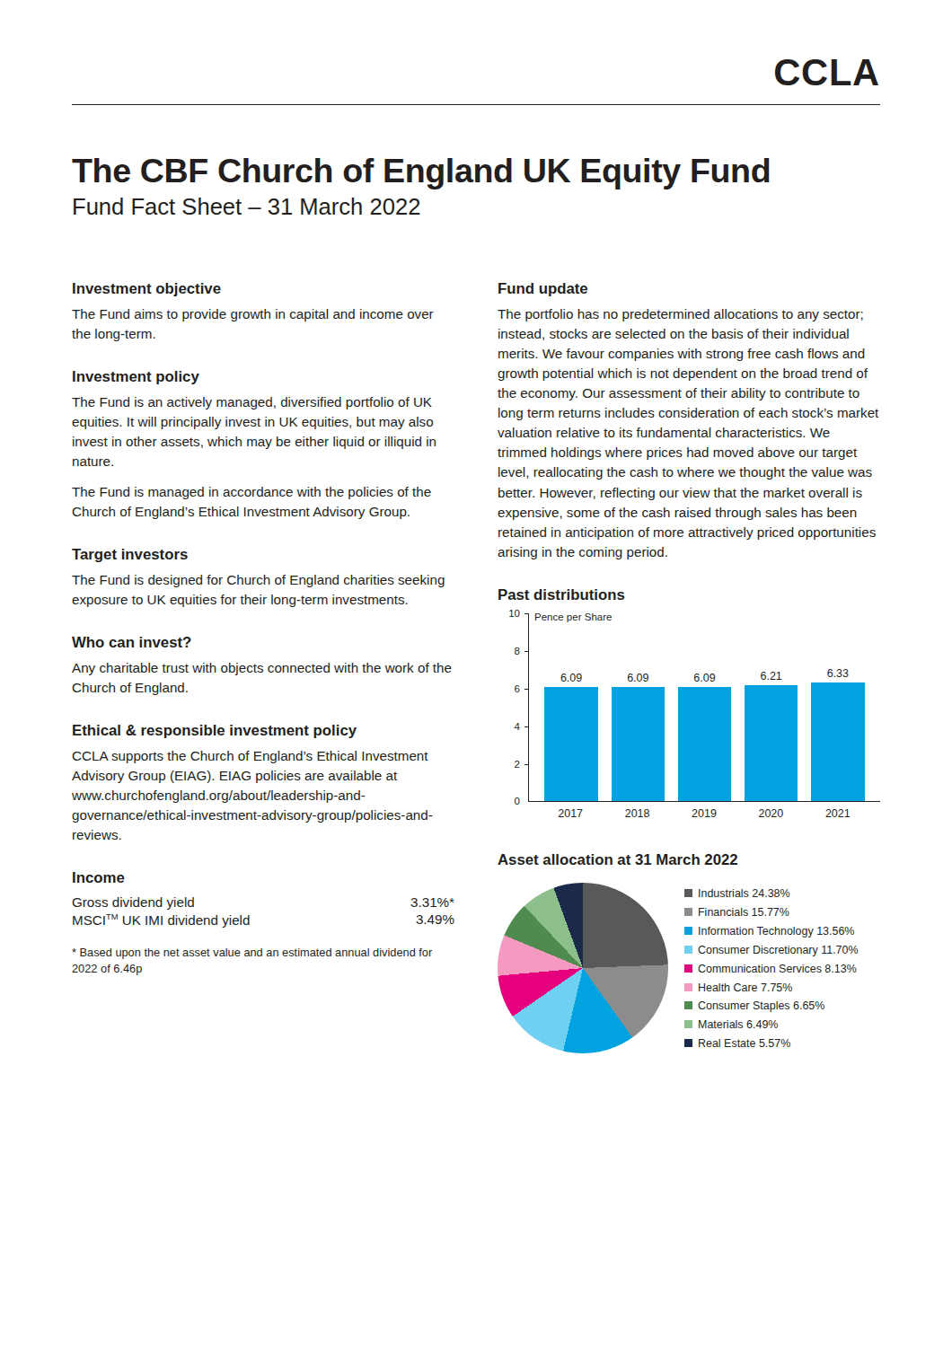CCLA
The CBF Church of England UK Equity Fund
Fund Fact Sheet – 31 March 2022
Investment objective
The Fund aims to provide growth in capital and income over the long-term.
Investment policy
The Fund is an actively managed, diversified portfolio of UK equities. It will principally invest in UK equities, but may also invest in other assets, which may be either liquid or illiquid in nature.
The Fund is managed in accordance with the policies of the Church of England’s Ethical Investment Advisory Group.
Target investors
The Fund is designed for Church of England charities seeking exposure to UK equities for their long-term investments.
Who can invest?
Any charitable trust with objects connected with the work of the Church of England.
Ethical & responsible investment policy
CCLA supports the Church of England’s Ethical Investment Advisory Group (EIAG). EIAG policies are available at www.churchofengland.org/about/leadership-and-governance/ethical-investment-advisory-group/policies-and-reviews.
Income
| Gross dividend yield | 3.31%* |
| MSCI TM UK IMI dividend yield | 3.49% |
* Based upon the net asset value and an estimated annual dividend for 2022 of 6.46p
Fund update
The portfolio has no predetermined allocations to any sector; instead, stocks are selected on the basis of their individual merits. We favour companies with strong free cash flows and growth potential which is not dependent on the broad trend of the economy. Our assessment of their ability to contribute to long term returns includes consideration of each stock’s market valuation relative to its fundamental characteristics. We trimmed holdings where prices had moved above our target level, reallocating the cash to where we thought the value was better. However, reflecting our view that the market overall is expensive, some of the cash raised through sales has been retained in anticipation of more attractively priced opportunities arising in the coming period.
Past distributions
10 8 6 4 2 0
Pence per Share
6.09
6.09
6.09
6.21
6.33
2017 2018 2019 2020 2021
Asset allocation at 31 March 2022
Industrials 24.38%
Financials 15.77%
Information Technology 13.56%
Consumer Discretionary 11.70%
Communication Services 8.13%
Health Care 7.75%
Consumer Staples 6.65%
Materials 6.49%
Real Estate 5.57%